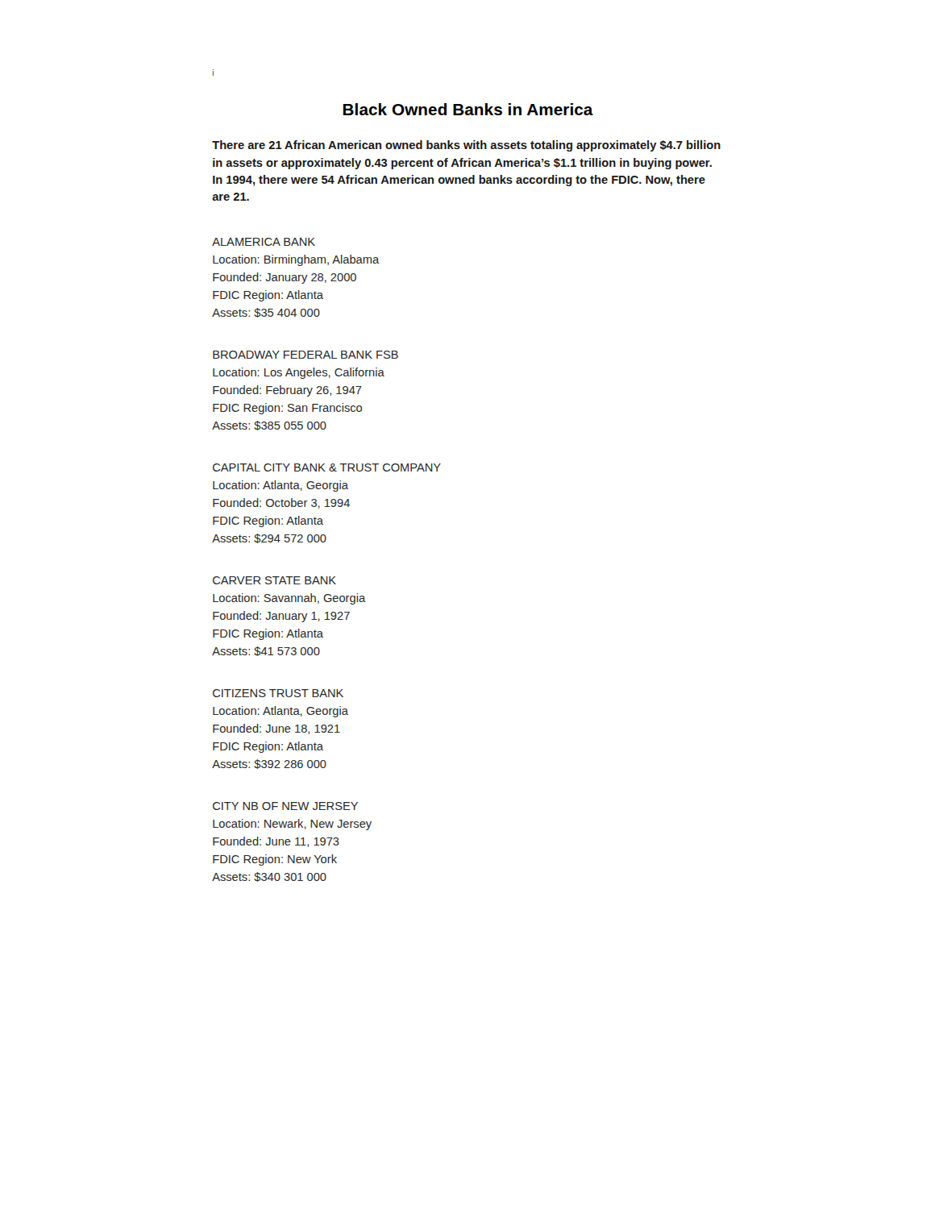i
Black Owned Banks in America
There are 21 African American owned banks with assets totaling approximately $4.7 billion in assets or approximately 0.43 percent of African America’s $1.1 trillion in buying power.
In 1994, there were 54 African American owned banks according to the FDIC. Now, there are 21.
ALAMERICA BANK
Location: Birmingham, Alabama
Founded: January 28, 2000
FDIC Region: Atlanta
Assets: $35 404 000
BROADWAY FEDERAL BANK FSB
Location: Los Angeles, California
Founded: February 26, 1947
FDIC Region: San Francisco
Assets: $385 055 000
CAPITAL CITY BANK & TRUST COMPANY
Location: Atlanta, Georgia
Founded: October 3, 1994
FDIC Region: Atlanta
Assets: $294 572 000
CARVER STATE BANK
Location: Savannah, Georgia
Founded: January 1, 1927
FDIC Region: Atlanta
Assets: $41 573 000
CITIZENS TRUST BANK
Location: Atlanta, Georgia
Founded: June 18, 1921
FDIC Region: Atlanta
Assets: $392 286 000
CITY NB OF NEW JERSEY
Location: Newark, New Jersey
Founded: June 11, 1973
FDIC Region: New York
Assets: $340 301 000